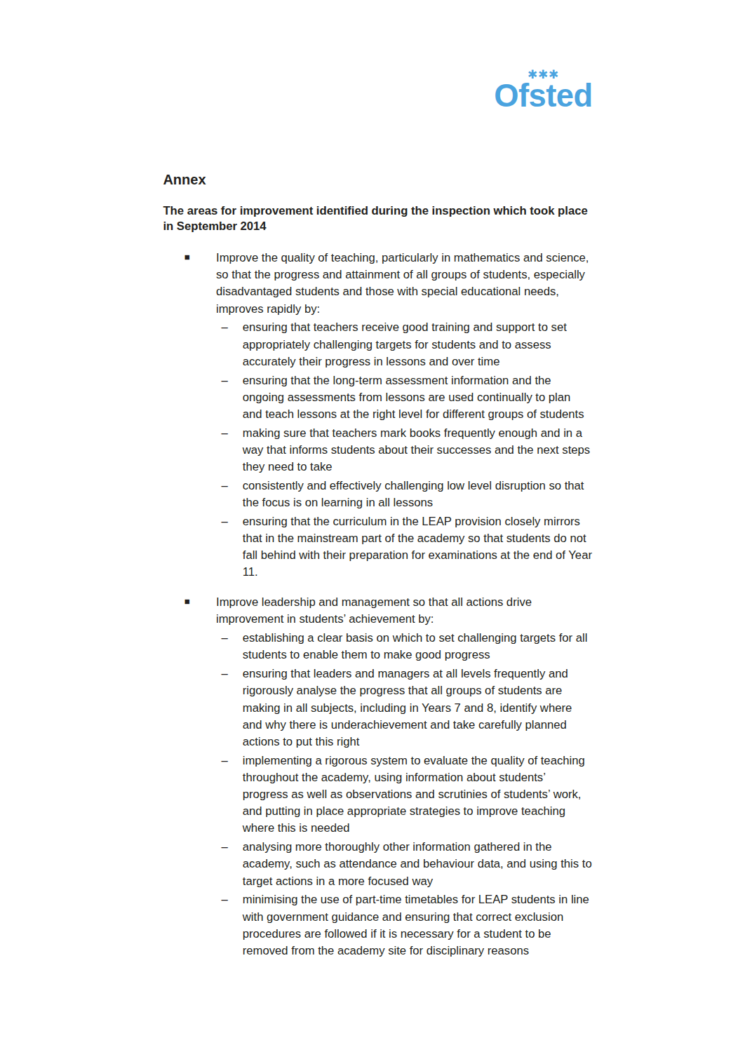✱✱✱ Ofsted
Annex
The areas for improvement identified during the inspection which took place in September 2014
Improve the quality of teaching, particularly in mathematics and science, so that the progress and attainment of all groups of students, especially disadvantaged students and those with special educational needs, improves rapidly by:
ensuring that teachers receive good training and support to set appropriately challenging targets for students and to assess accurately their progress in lessons and over time
ensuring that the long-term assessment information and the ongoing assessments from lessons are used continually to plan and teach lessons at the right level for different groups of students
making sure that teachers mark books frequently enough and in a way that informs students about their successes and the next steps they need to take
consistently and effectively challenging low level disruption so that the focus is on learning in all lessons
ensuring that the curriculum in the LEAP provision closely mirrors that in the mainstream part of the academy so that students do not fall behind with their preparation for examinations at the end of Year 11.
Improve leadership and management so that all actions drive improvement in students’ achievement by:
establishing a clear basis on which to set challenging targets for all students to enable them to make good progress
ensuring that leaders and managers at all levels frequently and rigorously analyse the progress that all groups of students are making in all subjects, including in Years 7 and 8, identify where and why there is underachievement and take carefully planned actions to put this right
implementing a rigorous system to evaluate the quality of teaching throughout the academy, using information about students’ progress as well as observations and scrutinies of students’ work, and putting in place appropriate strategies to improve teaching where this is needed
analysing more thoroughly other information gathered in the academy, such as attendance and behaviour data, and using this to target actions in a more focused way
minimising the use of part-time timetables for LEAP students in line with government guidance and ensuring that correct exclusion procedures are followed if it is necessary for a student to be removed from the academy site for disciplinary reasons